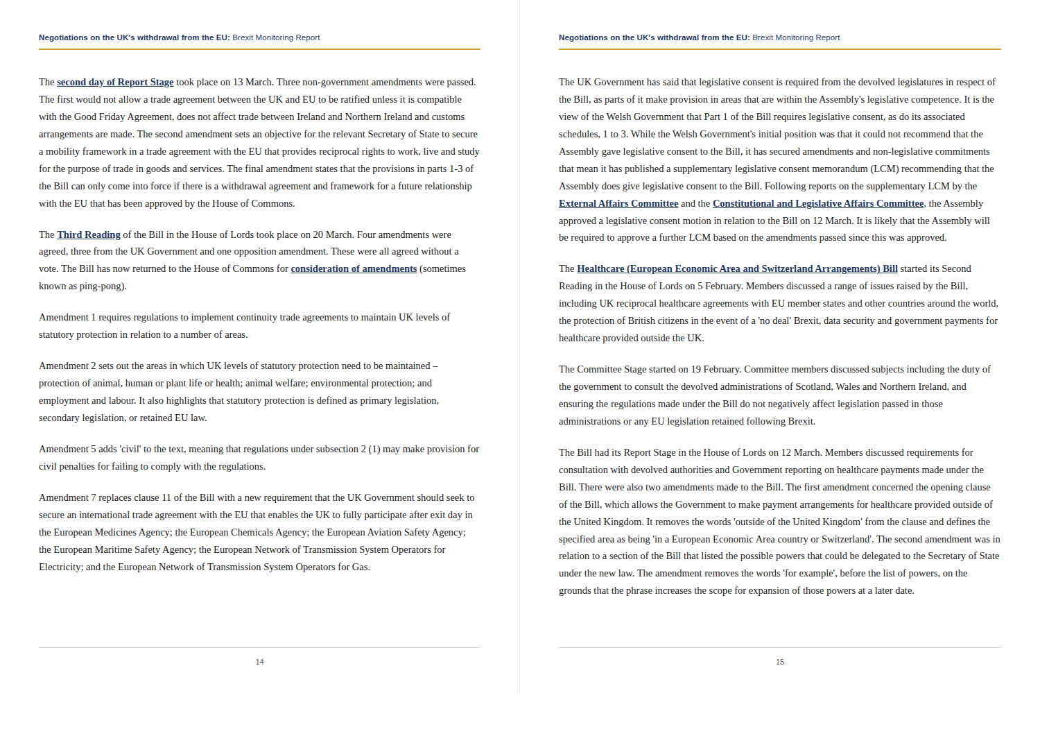Negotiations on the UK's withdrawal from the EU: Brexit Monitoring Report
The second day of Report Stage took place on 13 March. Three non-government amendments were passed. The first would not allow a trade agreement between the UK and EU to be ratified unless it is compatible with the Good Friday Agreement, does not affect trade between Ireland and Northern Ireland and customs arrangements are made. The second amendment sets an objective for the relevant Secretary of State to secure a mobility framework in a trade agreement with the EU that provides reciprocal rights to work, live and study for the purpose of trade in goods and services. The final amendment states that the provisions in parts 1-3 of the Bill can only come into force if there is a withdrawal agreement and framework for a future relationship with the EU that has been approved by the House of Commons.
The Third Reading of the Bill in the House of Lords took place on 20 March. Four amendments were agreed, three from the UK Government and one opposition amendment. These were all agreed without a vote. The Bill has now returned to the House of Commons for consideration of amendments (sometimes known as ping-pong).
Amendment 1 requires regulations to implement continuity trade agreements to maintain UK levels of statutory protection in relation to a number of areas.
Amendment 2 sets out the areas in which UK levels of statutory protection need to be maintained – protection of animal, human or plant life or health; animal welfare; environmental protection; and employment and labour. It also highlights that statutory protection is defined as primary legislation, secondary legislation, or retained EU law.
Amendment 5 adds 'civil' to the text, meaning that regulations under subsection 2 (1) may make provision for civil penalties for failing to comply with the regulations.
Amendment 7 replaces clause 11 of the Bill with a new requirement that the UK Government should seek to secure an international trade agreement with the EU that enables the UK to fully participate after exit day in the European Medicines Agency; the European Chemicals Agency; the European Aviation Safety Agency; the European Maritime Safety Agency; the European Network of Transmission System Operators for Electricity; and the European Network of Transmission System Operators for Gas.
14
Negotiations on the UK's withdrawal from the EU: Brexit Monitoring Report
The UK Government has said that legislative consent is required from the devolved legislatures in respect of the Bill, as parts of it make provision in areas that are within the Assembly's legislative competence. It is the view of the Welsh Government that Part 1 of the Bill requires legislative consent, as do its associated schedules, 1 to 3. While the Welsh Government's initial position was that it could not recommend that the Assembly gave legislative consent to the Bill, it has secured amendments and non-legislative commitments that mean it has published a supplementary legislative consent memorandum (LCM) recommending that the Assembly does give legislative consent to the Bill. Following reports on the supplementary LCM by the External Affairs Committee and the Constitutional and Legislative Affairs Committee, the Assembly approved a legislative consent motion in relation to the Bill on 12 March. It is likely that the Assembly will be required to approve a further LCM based on the amendments passed since this was approved.
The Healthcare (European Economic Area and Switzerland Arrangements) Bill started its Second Reading in the House of Lords on 5 February. Members discussed a range of issues raised by the Bill, including UK reciprocal healthcare agreements with EU member states and other countries around the world, the protection of British citizens in the event of a 'no deal' Brexit, data security and government payments for healthcare provided outside the UK.
The Committee Stage started on 19 February. Committee members discussed subjects including the duty of the government to consult the devolved administrations of Scotland, Wales and Northern Ireland, and ensuring the regulations made under the Bill do not negatively affect legislation passed in those administrations or any EU legislation retained following Brexit.
The Bill had its Report Stage in the House of Lords on 12 March. Members discussed requirements for consultation with devolved authorities and Government reporting on healthcare payments made under the Bill. There were also two amendments made to the Bill. The first amendment concerned the opening clause of the Bill, which allows the Government to make payment arrangements for healthcare provided outside of the United Kingdom. It removes the words 'outside of the United Kingdom' from the clause and defines the specified area as being 'in a European Economic Area country or Switzerland'. The second amendment was in relation to a section of the Bill that listed the possible powers that could be delegated to the Secretary of State under the new law. The amendment removes the words 'for example', before the list of powers, on the grounds that the phrase increases the scope for expansion of those powers at a later date.
15